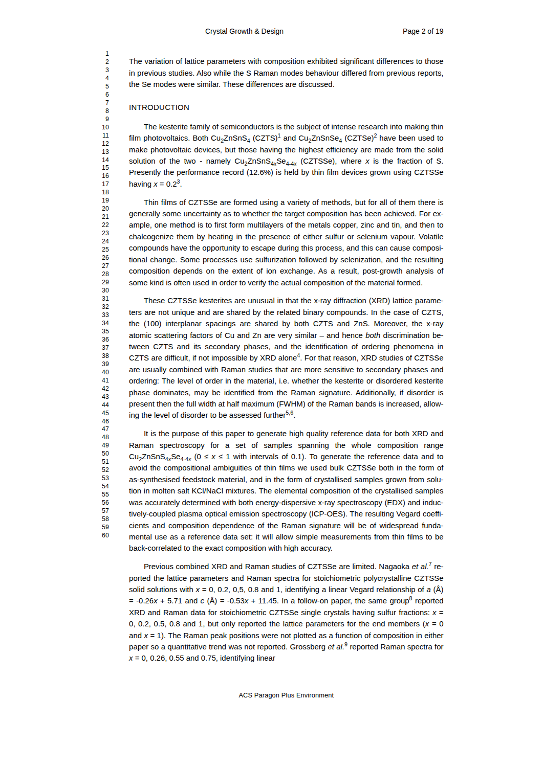Crystal Growth & Design Page 2 of 19
12345678910 11121314151617181920 21222324252627282930 31323334353637383940 41424344454647484950 51525354555657585960
The variation of lattice parameters with composition exhibited significant differences to those in previous studies. Also while the S Raman modes behaviour differed from previous reports, the Se modes were similar. These differences are discussed.
INTRODUCTION
The kesterite family of semiconductors is the subject of intense research into making thin film photovoltaics. Both Cu2ZnSnS4 (CZTS)1 and Cu2ZnSnSe4 (CZTSe)2 have been used to make photovoltaic devices, but those having the highest efficiency are made from the solid solution of the two - namely Cu2ZnSnS4xSe4-4x (CZTSSe), where x is the fraction of S. Presently the performance record (12.6%) is held by thin film devices grown using CZTSSe having x = 0.23.
Thin films of CZTSSe are formed using a variety of methods, but for all of them there is generally some uncertainty as to whether the target composition has been achieved. For example, one method is to first form multilayers of the metals copper, zinc and tin, and then to chalcogenize them by heating in the presence of either sulfur or selenium vapour. Volatile compounds have the opportunity to escape during this process, and this can cause compositional change. Some processes use sulfurization followed by selenization, and the resulting composition depends on the extent of ion exchange. As a result, post-growth analysis of some kind is often used in order to verify the actual composition of the material formed.
These CZTSSe kesterites are unusual in that the x-ray diffraction (XRD) lattice parameters are not unique and are shared by the related binary compounds. In the case of CZTS, the (100) interplanar spacings are shared by both CZTS and ZnS. Moreover, the x-ray atomic scattering factors of Cu and Zn are very similar – and hence both discrimination between CZTS and its secondary phases, and the identification of ordering phenomena in CZTS are difficult, if not impossible by XRD alone4. For that reason, XRD studies of CZTSSe are usually combined with Raman studies that are more sensitive to secondary phases and ordering: The level of order in the material, i.e. whether the kesterite or disordered kesterite phase dominates, may be identified from the Raman signature. Additionally, if disorder is present then the full width at half maximum (FWHM) of the Raman bands is increased, allowing the level of disorder to be assessed further5,6.
It is the purpose of this paper to generate high quality reference data for both XRD and Raman spectroscopy for a set of samples spanning the whole composition range Cu2ZnSnS4xSe4-4x (0 ≤ x ≤ 1 with intervals of 0.1). To generate the reference data and to avoid the compositional ambiguities of thin films we used bulk CZTSSe both in the form of as-synthesised feedstock material, and in the form of crystallised samples grown from solution in molten salt KCl/NaCl mixtures. The elemental composition of the crystallised samples was accurately determined with both energy-dispersive x-ray spectroscopy (EDX) and inductively-coupled plasma optical emission spectroscopy (ICP-OES). The resulting Vegard coefficients and composition dependence of the Raman signature will be of widespread fundamental use as a reference data set: it will allow simple measurements from thin films to be back-correlated to the exact composition with high accuracy.
Previous combined XRD and Raman studies of CZTSSe are limited. Nagaoka et al.7 reported the lattice parameters and Raman spectra for stoichiometric polycrystalline CZTSSe solid solutions with x = 0, 0.2, 0,5, 0.8 and 1, identifying a linear Vegard relationship of a (Å) = -0.26x + 5.71 and c (Å) = -0.53x + 11.45. In a follow-on paper, the same group8 reported XRD and Raman data for stoichiometric CZTSSe single crystals having sulfur fractions: x = 0, 0.2, 0.5, 0.8 and 1, but only reported the lattice parameters for the end members (x = 0 and x = 1). The Raman peak positions were not plotted as a function of composition in either paper so a quantitative trend was not reported. Grossberg et al.9 reported Raman spectra for x = 0, 0.26, 0.55 and 0.75, identifying linear
ACS Paragon Plus Environment